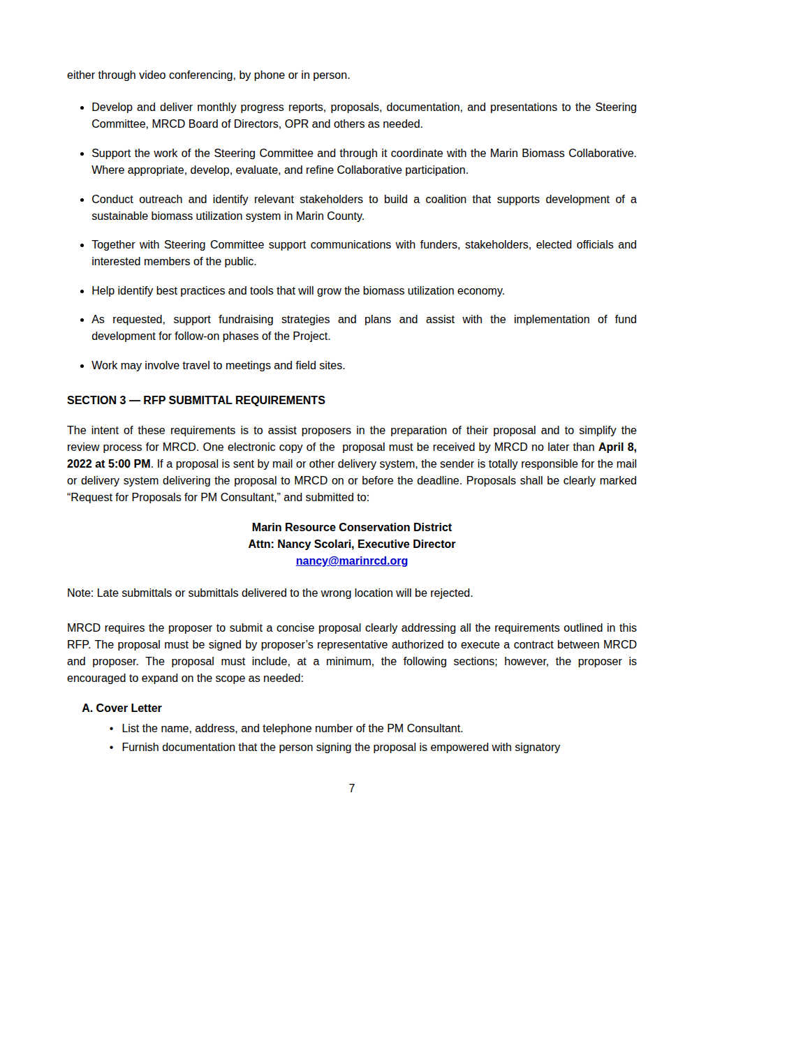either through video conferencing, by phone or in person.
Develop and deliver monthly progress reports, proposals, documentation, and presentations to the Steering Committee, MRCD Board of Directors, OPR and others as needed.
Support the work of the Steering Committee and through it coordinate with the Marin Biomass Collaborative. Where appropriate, develop, evaluate, and refine Collaborative participation.
Conduct outreach and identify relevant stakeholders to build a coalition that supports development of a sustainable biomass utilization system in Marin County.
Together with Steering Committee support communications with funders, stakeholders, elected officials and interested members of the public.
Help identify best practices and tools that will grow the biomass utilization economy.
As requested, support fundraising strategies and plans and assist with the implementation of fund development for follow-on phases of the Project.
Work may involve travel to meetings and field sites.
SECTION 3 — RFP SUBMITTAL REQUIREMENTS
The intent of these requirements is to assist proposers in the preparation of their proposal and to simplify the review process for MRCD. One electronic copy of the proposal must be received by MRCD no later than April 8, 2022 at 5:00 PM. If a proposal is sent by mail or other delivery system, the sender is totally responsible for the mail or delivery system delivering the proposal to MRCD on or before the deadline. Proposals shall be clearly marked “Request for Proposals for PM Consultant,” and submitted to:
Marin Resource Conservation District
Attn: Nancy Scolari, Executive Director
nancy@marinrcd.org
Note: Late submittals or submittals delivered to the wrong location will be rejected.
MRCD requires the proposer to submit a concise proposal clearly addressing all the requirements outlined in this RFP. The proposal must be signed by proposer’s representative authorized to execute a contract between MRCD and proposer. The proposal must include, at a minimum, the following sections; however, the proposer is encouraged to expand on the scope as needed:
Cover Letter
List the name, address, and telephone number of the PM Consultant.
Furnish documentation that the person signing the proposal is empowered with signatory
7